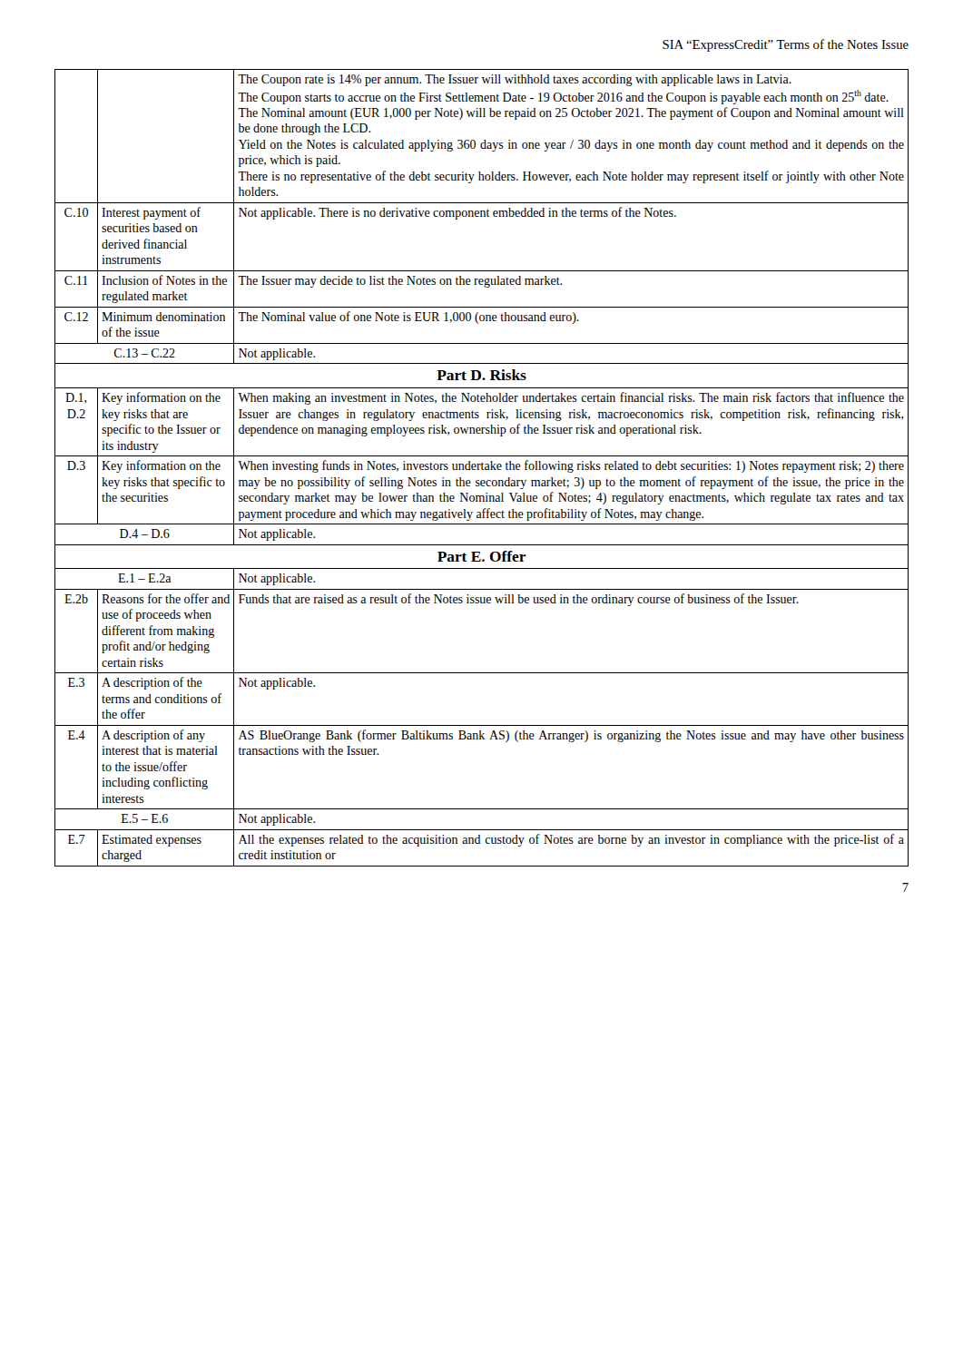SIA “ExpressCredit” Terms of the Notes Issue
| | | The Coupon rate is 14% per annum. The Issuer will withhold taxes according with applicable laws in Latvia. The Coupon starts to accrue on the First Settlement Date - 19 October 2016 and the Coupon is payable each month on 25 th date. The Nominal amount (EUR 1,000 per Note) will be repaid on 25 October 2021. The payment of Coupon and Nominal amount will be done through the LCD. Yield on the Notes is calculated applying 360 days in one year / 30 days in one month day count method and it depends on the price, which is paid. There is no representative of the debt security holders. However, each Note holder may represent itself or jointly with other Note holders. |
| C.10 | Interest payment of securities based on derived financial instruments | Not applicable. There is no derivative component embedded in the terms of the Notes. |
| C.11 | Inclusion of Notes in the regulated market | The Issuer may decide to list the Notes on the regulated market. |
| C.12 | Minimum denomination of the issue | The Nominal value of one Note is EUR 1,000 (one thousand euro). |
| C.13 – C.22 | Not applicable. |
| Part D. Risks |
| D.1, D.2 | Key information on the key risks that are specific to the Issuer or its industry | When making an investment in Notes, the Noteholder undertakes certain financial risks. The main risk factors that influence the Issuer are changes in regulatory enactments risk, licensing risk, macroeconomics risk, competition risk, refinancing risk, dependence on managing employees risk, ownership of the Issuer risk and operational risk. |
| D.3 | Key information on the key risks that specific to the securities | When investing funds in Notes, investors undertake the following risks related to debt securities: 1) Notes repayment risk; 2) there may be no possibility of selling Notes in the secondary market; 3) up to the moment of repayment of the issue, the price in the secondary market may be lower than the Nominal Value of Notes; 4) regulatory enactments, which regulate tax rates and tax payment procedure and which may negatively affect the profitability of Notes, may change. |
| D.4 – D.6 | Not applicable. |
| Part E. Offer |
| E.1 – E.2a | Not applicable. |
| E.2b | Reasons for the offer and use of proceeds when different from making profit and/or hedging certain risks | Funds that are raised as a result of the Notes issue will be used in the ordinary course of business of the Issuer. |
| E.3 | A description of the terms and conditions of the offer | Not applicable. |
| E.4 | A description of any interest that is material to the issue/offer including conflicting interests | AS BlueOrange Bank (former Baltikums Bank AS) (the Arranger) is organizing the Notes issue and may have other business transactions with the Issuer. |
| E.5 – E.6 | Not applicable. |
| E.7 | Estimated expenses charged | All the expenses related to the acquisition and custody of Notes are borne by an investor in compliance with the price-list of a credit institution or |
7